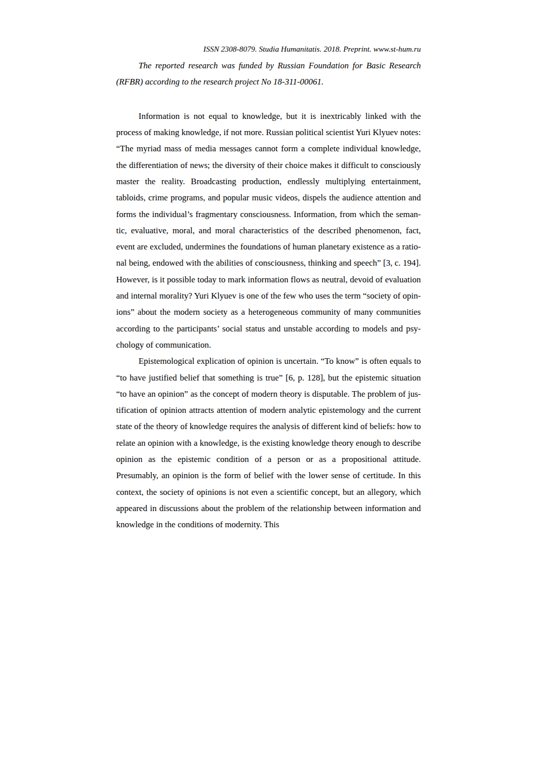ISSN 2308-8079. Studia Humanitatis. 2018. Preprint. www.st-hum.ru
The reported research was funded by Russian Foundation for Basic Research (RFBR) according to the research project No 18-311-00061.
Information is not equal to knowledge, but it is inextricably linked with the process of making knowledge, if not more. Russian political scientist Yuri Klyuev notes: “The myriad mass of media messages cannot form a complete individual knowledge, the differentiation of news; the diversity of their choice makes it difficult to consciously master the reality. Broadcasting production, endlessly multiplying entertainment, tabloids, crime programs, and popular music videos, dispels the audience attention and forms the individual’s fragmentary consciousness. Information, from which the semantic, evaluative, moral, and moral characteristics of the described phenomenon, fact, event are excluded, undermines the foundations of human planetary existence as a rational being, endowed with the abilities of consciousness, thinking and speech” [3, c. 194]. However, is it possible today to mark information flows as neutral, devoid of evaluation and internal morality? Yuri Klyuev is one of the few who uses the term “society of opinions” about the modern society as a heterogeneous community of many communities according to the participants’ social status and unstable according to models and psychology of communication.
Epistemological explication of opinion is uncertain. “To know” is often equals to “to have justified belief that something is true” [6, p. 128], but the epistemic situation “to have an opinion” as the concept of modern theory is disputable. The problem of justification of opinion attracts attention of modern analytic epistemology and the current state of the theory of knowledge requires the analysis of different kind of beliefs: how to relate an opinion with a knowledge, is the existing knowledge theory enough to describe opinion as the epistemic condition of a person or as a propositional attitude. Presumably, an opinion is the form of belief with the lower sense of certitude. In this context, the society of opinions is not even a scientific concept, but an allegory, which appeared in discussions about the problem of the relationship between information and knowledge in the conditions of modernity. This